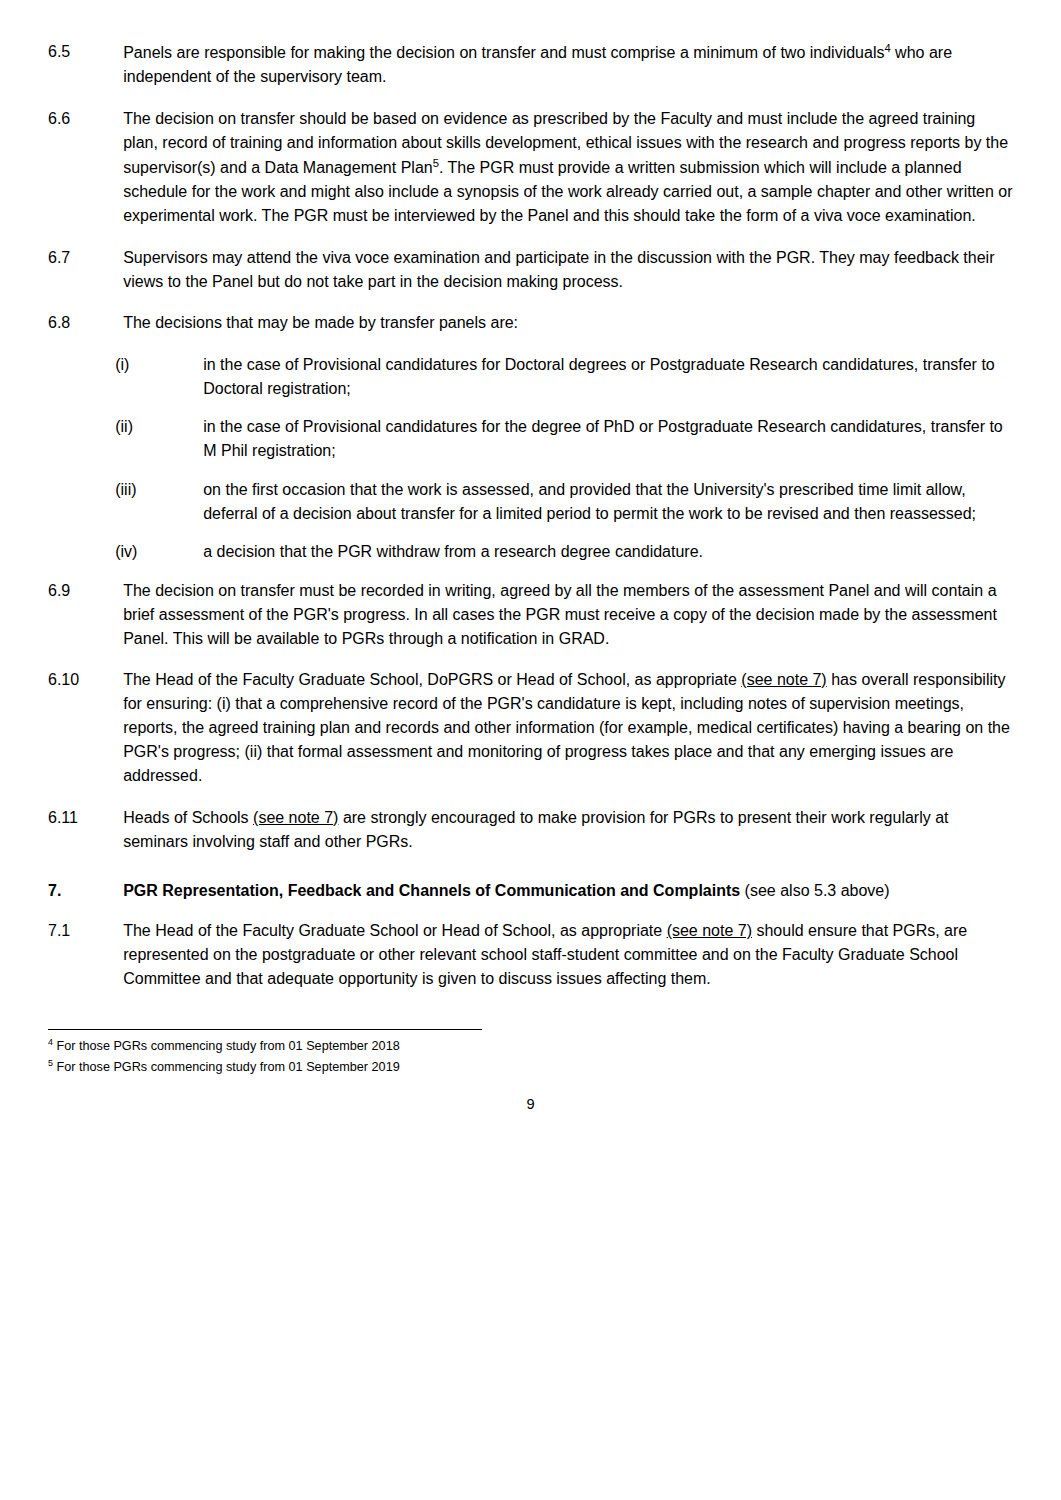6.5
Panels are responsible for making the decision on transfer and must comprise a minimum of two individuals4 who are independent of the supervisory team.
6.6
The decision on transfer should be based on evidence as prescribed by the Faculty and must include the agreed training plan, record of training and information about skills development, ethical issues with the research and progress reports by the supervisor(s) and a Data Management Plan5. The PGR must provide a written submission which will include a planned schedule for the work and might also include a synopsis of the work already carried out, a sample chapter and other written or experimental work. The PGR must be interviewed by the Panel and this should take the form of a viva voce examination.
6.7
Supervisors may attend the viva voce examination and participate in the discussion with the PGR. They may feedback their views to the Panel but do not take part in the decision making process.
6.8
The decisions that may be made by transfer panels are:
(i)
in the case of Provisional candidatures for Doctoral degrees or Postgraduate Research candidatures, transfer to Doctoral registration;
(ii)
in the case of Provisional candidatures for the degree of PhD or Postgraduate Research candidatures, transfer to M Phil registration;
(iii)
on the first occasion that the work is assessed, and provided that the University's prescribed time limit allow, deferral of a decision about transfer for a limited period to permit the work to be revised and then reassessed;
(iv)
a decision that the PGR withdraw from a research degree candidature.
6.9
The decision on transfer must be recorded in writing, agreed by all the members of the assessment Panel and will contain a brief assessment of the PGR's progress. In all cases the PGR must receive a copy of the decision made by the assessment Panel. This will be available to PGRs through a notification in GRAD.
6.10
The Head of the Faculty Graduate School, DoPGRS or Head of School, as appropriate (see note 7) has overall responsibility for ensuring: (i) that a comprehensive record of the PGR's candidature is kept, including notes of supervision meetings, reports, the agreed training plan and records and other information (for example, medical certificates) having a bearing on the PGR's progress; (ii) that formal assessment and monitoring of progress takes place and that any emerging issues are addressed.
6.11
Heads of Schools (see note 7) are strongly encouraged to make provision for PGRs to present their work regularly at seminars involving staff and other PGRs.
7. PGR Representation, Feedback and Channels of Communication and Complaints (see also 5.3 above)
7.1
The Head of the Faculty Graduate School or Head of School, as appropriate (see note 7) should ensure that PGRs, are represented on the postgraduate or other relevant school staff-student committee and on the Faculty Graduate School Committee and that adequate opportunity is given to discuss issues affecting them.
4 For those PGRs commencing study from 01 September 2018
5 For those PGRs commencing study from 01 September 2019
9